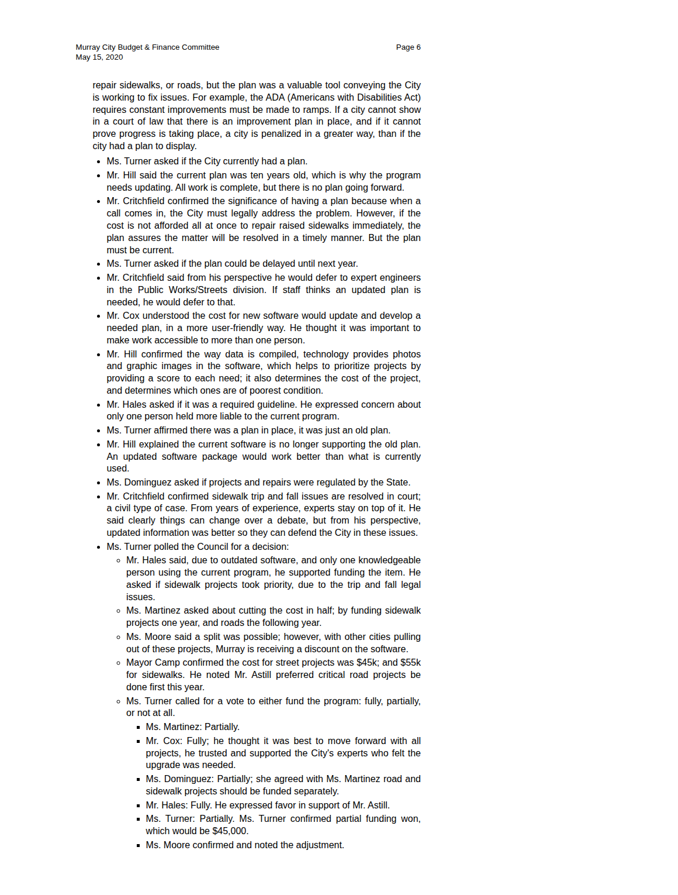Murray City Budget & Finance Committee
May 15, 2020
Page 6
repair sidewalks, or roads, but the plan was a valuable tool conveying the City is working to fix issues. For example, the ADA (Americans with Disabilities Act) requires constant improvements must be made to ramps. If a city cannot show in a court of law that there is an improvement plan in place, and if it cannot prove progress is taking place, a city is penalized in a greater way, than if the city had a plan to display.
Ms. Turner asked if the City currently had a plan.
Mr. Hill said the current plan was ten years old, which is why the program needs updating. All work is complete, but there is no plan going forward.
Mr. Critchfield confirmed the significance of having a plan because when a call comes in, the City must legally address the problem. However, if the cost is not afforded all at once to repair raised sidewalks immediately, the plan assures the matter will be resolved in a timely manner. But the plan must be current.
Ms. Turner asked if the plan could be delayed until next year.
Mr. Critchfield said from his perspective he would defer to expert engineers in the Public Works/Streets division. If staff thinks an updated plan is needed, he would defer to that.
Mr. Cox understood the cost for new software would update and develop a needed plan, in a more user-friendly way. He thought it was important to make work accessible to more than one person.
Mr. Hill confirmed the way data is compiled, technology provides photos and graphic images in the software, which helps to prioritize projects by providing a score to each need; it also determines the cost of the project, and determines which ones are of poorest condition.
Mr. Hales asked if it was a required guideline. He expressed concern about only one person held more liable to the current program.
Ms. Turner affirmed there was a plan in place, it was just an old plan.
Mr. Hill explained the current software is no longer supporting the old plan. An updated software package would work better than what is currently used.
Ms. Dominguez asked if projects and repairs were regulated by the State.
Mr. Critchfield confirmed sidewalk trip and fall issues are resolved in court; a civil type of case. From years of experience, experts stay on top of it. He said clearly things can change over a debate, but from his perspective, updated information was better so they can defend the City in these issues.
Ms. Turner polled the Council for a decision:
Mr. Hales said, due to outdated software, and only one knowledgeable person using the current program, he supported funding the item. He asked if sidewalk projects took priority, due to the trip and fall legal issues.
Ms. Martinez asked about cutting the cost in half; by funding sidewalk projects one year, and roads the following year.
Ms. Moore said a split was possible; however, with other cities pulling out of these projects, Murray is receiving a discount on the software.
Mayor Camp confirmed the cost for street projects was $45k; and $55k for sidewalks. He noted Mr. Astill preferred critical road projects be done first this year.
Ms. Turner called for a vote to either fund the program: fully, partially, or not at all.
Ms. Martinez: Partially.
Mr. Cox: Fully; he thought it was best to move forward with all projects, he trusted and supported the City's experts who felt the upgrade was needed.
Ms. Dominguez: Partially; she agreed with Ms. Martinez road and sidewalk projects should be funded separately.
Mr. Hales: Fully. He expressed favor in support of Mr. Astill.
Ms. Turner: Partially. Ms. Turner confirmed partial funding won, which would be $45,000.
Ms. Moore confirmed and noted the adjustment.